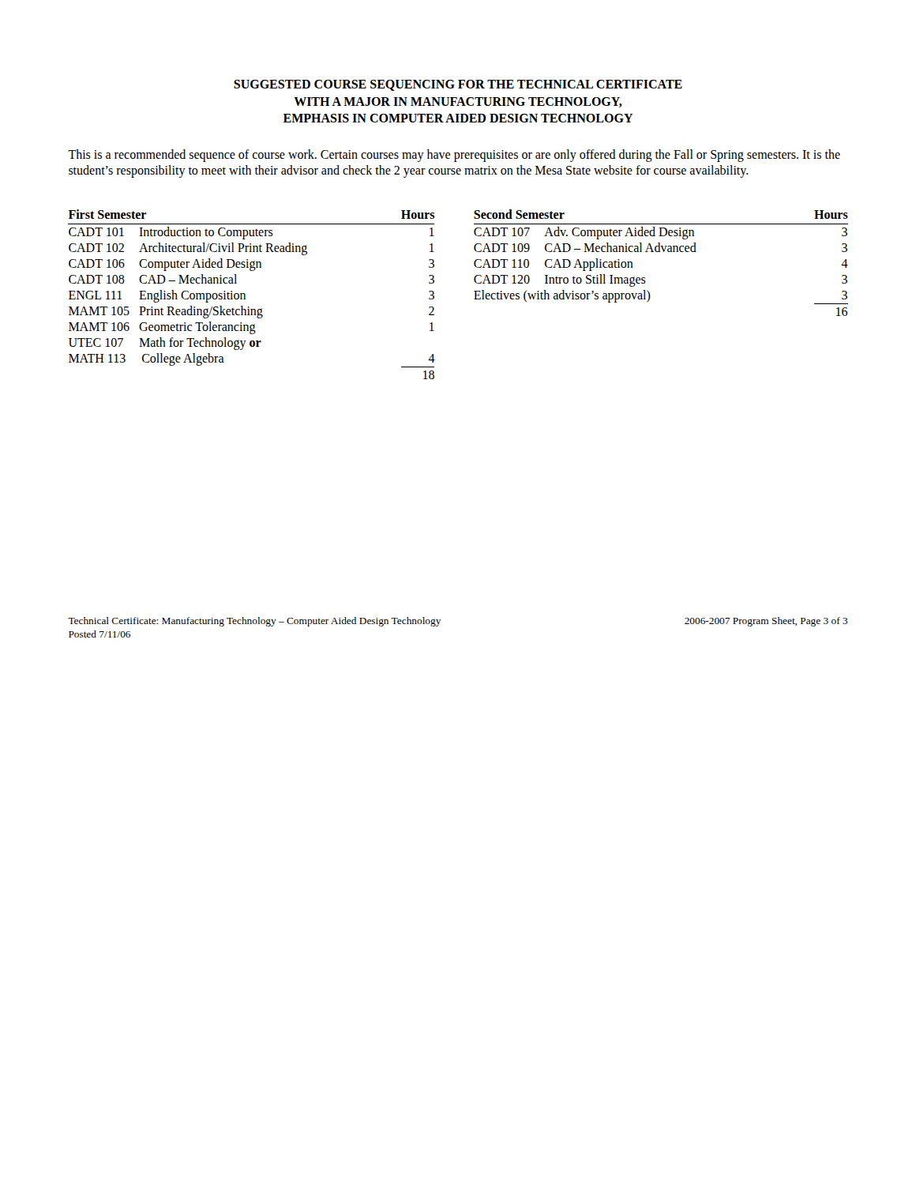SUGGESTED COURSE SEQUENCING FOR THE TECHNICAL CERTIFICATE
WITH A MAJOR IN MANUFACTURING TECHNOLOGY,
EMPHASIS IN COMPUTER AIDED DESIGN TECHNOLOGY
This is a recommended sequence of course work. Certain courses may have prerequisites or are only offered during the Fall or Spring semesters. It is the student’s responsibility to meet with their advisor and check the 2 year course matrix on the Mesa State website for course availability.
| / First Semester / Hours / / --- / --- / / CADT 101 / Introduction to Computers / 1 / / CADT 102 / Architectural/Civil Print Reading / 1 / / CADT 106 / Computer Aided Design / 3 / / CADT 108 / CAD – Mechanical / 3 / / ENGL 111 / English Composition / 3 / / MAMT 105 / Print Reading/Sketching / 2 / / MAMT 106 / Geometric Tolerancing / 1 / / UTEC 107 / Math for Technology or / / / MATH 113 College Algebra / 4 / / / 18 / | | / Second Semester / Hours / / --- / --- / / CADT 107 / Adv. Computer Aided Design / 3 / / CADT 109 / CAD – Mechanical Advanced / 3 / / CADT 110 / CAD Application / 4 / / CADT 120 / Intro to Still Images / 3 / / Electives (with advisor’s approval) / 3 / / / 16 / |
| Technical Certificate: Manufacturing Technology – Computer Aided Design Technology | 2006-2007 Program Sheet, Page 3 of 3 |
| Posted 7/11/06 | |